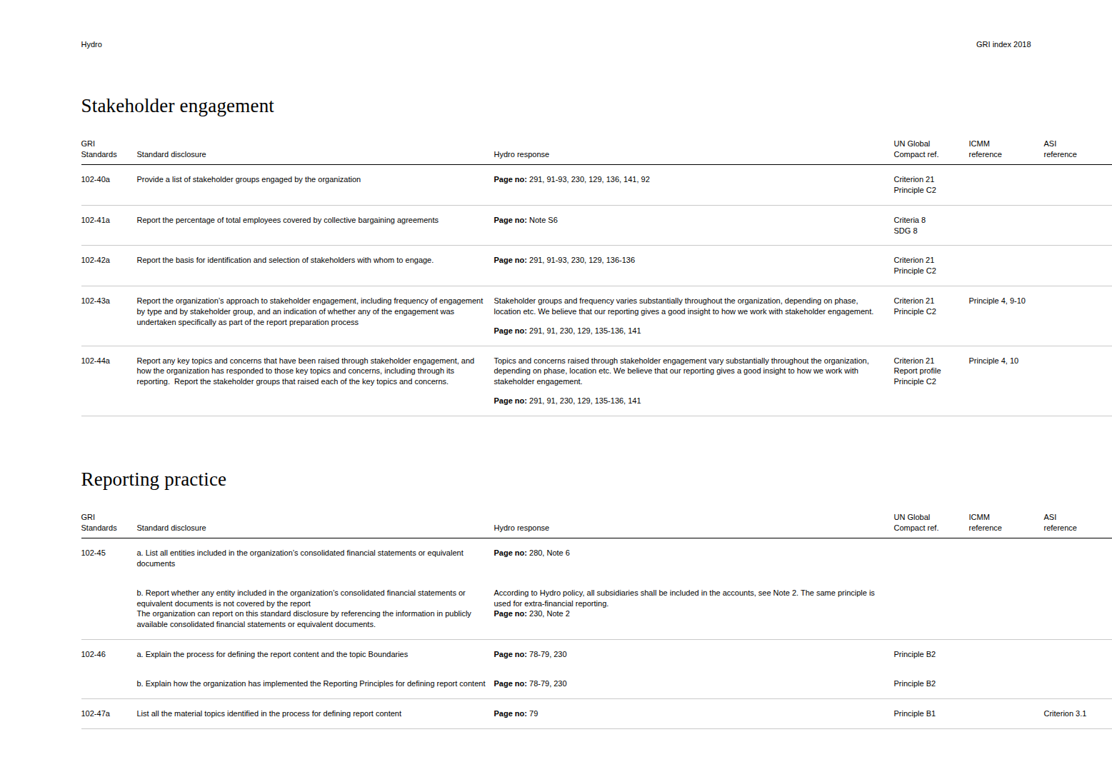Hydro GRI index 2018
Stakeholder engagement
| GRI Standards | Standard disclosure | Hydro response | UN Global Compact ref. | ICMM reference | ASI reference |
| --- | --- | --- | --- | --- | --- |
| 102-40a | Provide a list of stakeholder groups engaged by the organization | Page no: 291, 91-93, 230, 129, 136, 141, 92 | Criterion 21 Principle C2 | | |
| 102-41a | Report the percentage of total employees covered by collective bargaining agreements | Page no: Note S6 | Criteria 8 SDG 8 | | |
| 102-42a | Report the basis for identification and selection of stakeholders with whom to engage. | Page no: 291, 91-93, 230, 129, 136-136 | Criterion 21 Principle C2 | | |
| 102-43a | Report the organization’s approach to stakeholder engagement, including frequency of engagement by type and by stakeholder group, and an indication of whether any of the engagement was undertaken specifically as part of the report preparation process | Stakeholder groups and frequency varies substantially throughout the organization, depending on phase, location etc. We believe that our reporting gives a good insight to how we work with stakeholder engagement. Page no: 291, 91, 230, 129, 135-136, 141 | Criterion 21 Principle C2 | Principle 4, 9-10 | |
| 102-44a | Report any key topics and concerns that have been raised through stakeholder engagement, and how the organization has responded to those key topics and concerns, including through its reporting. Report the stakeholder groups that raised each of the key topics and concerns. | Topics and concerns raised through stakeholder engagement vary substantially throughout the organization, depending on phase, location etc. We believe that our reporting gives a good insight to how we work with stakeholder engagement. Page no: 291, 91, 230, 129, 135-136, 141 | Criterion 21 Report profile Principle C2 | Principle 4, 10 | |
Reporting practice
| GRI Standards | Standard disclosure | Hydro response | UN Global Compact ref. | ICMM reference | ASI reference |
| --- | --- | --- | --- | --- | --- |
| 102-45 | a. List all entities included in the organization’s consolidated financial statements or equivalent documents | Page no: 280, Note 6 | | | |
| | b. Report whether any entity included in the organization’s consolidated financial statements or equivalent documents is not covered by the report The organization can report on this standard disclosure by referencing the information in publicly available consolidated financial statements or equivalent documents. | According to Hydro policy, all subsidiaries shall be included in the accounts, see Note 2. The same principle is used for extra-financial reporting. Page no: 230, Note 2 | | | |
| 102-46 | a. Explain the process for defining the report content and the topic Boundaries | Page no: 78-79, 230 | Principle B2 | | |
| | b. Explain how the organization has implemented the Reporting Principles for defining report content | Page no: 78-79, 230 | Principle B2 | | |
| 102-47a | List all the material topics identified in the process for defining report content | Page no: 79 | Principle B1 | | Criterion 3.1 |